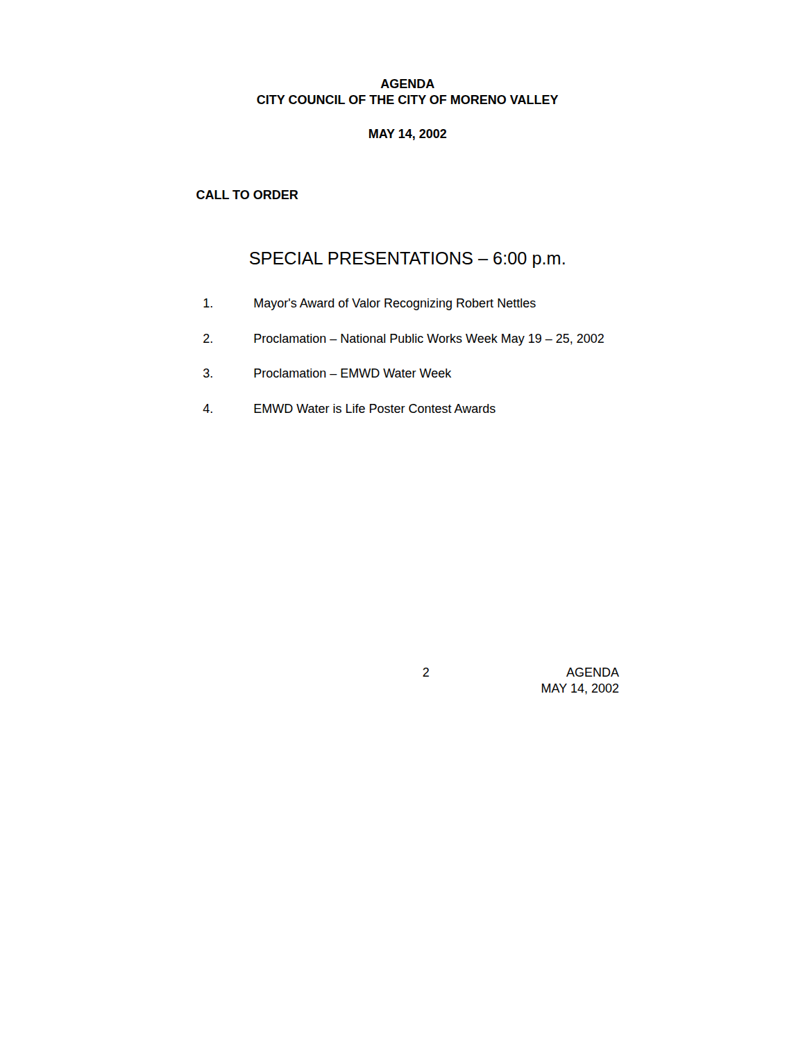AGENDA
CITY COUNCIL OF THE CITY OF MORENO VALLEY
MAY 14, 2002
CALL TO ORDER
SPECIAL PRESENTATIONS – 6:00 p.m.
1. Mayor's Award of Valor Recognizing Robert Nettles
2. Proclamation – National Public Works Week May 19 – 25, 2002
3. Proclamation – EMWD Water Week
4. EMWD Water is Life Poster Contest Awards
2 AGENDA
MAY 14, 2002